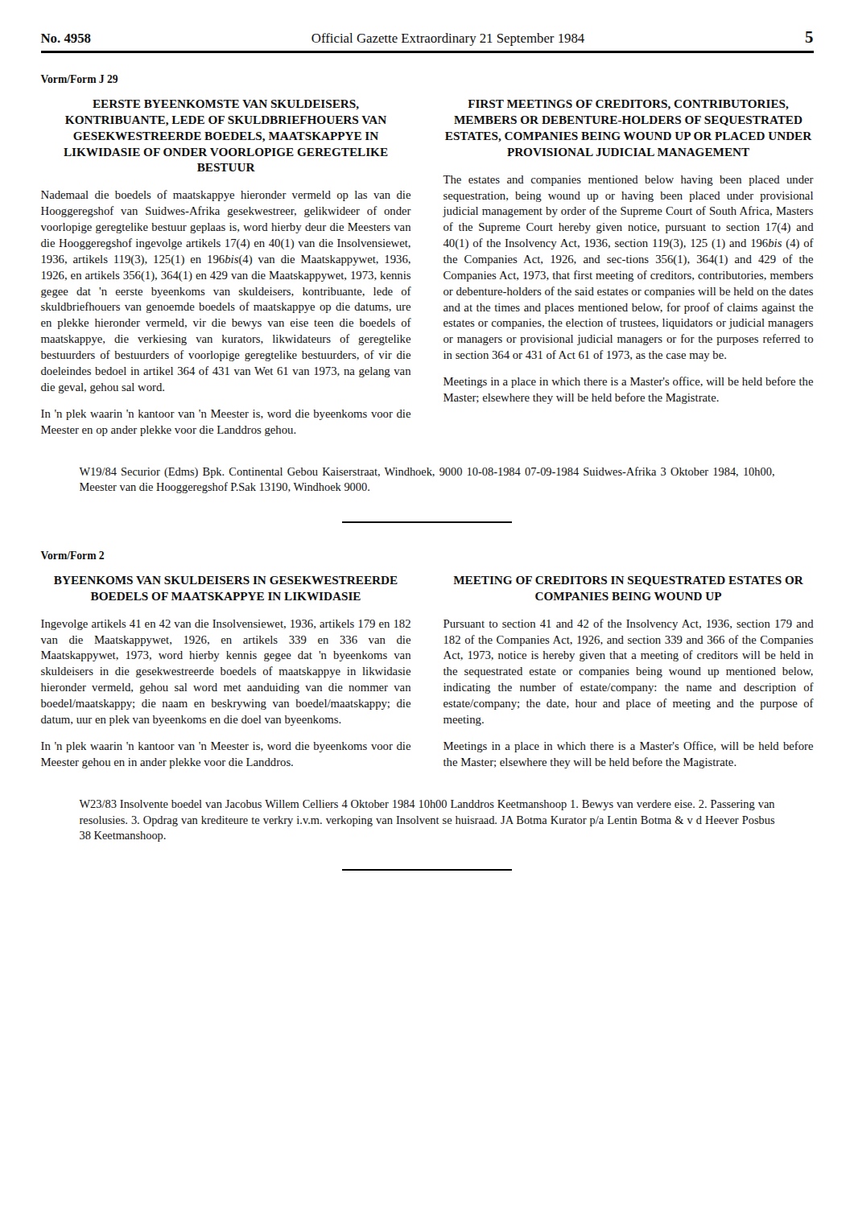No. 4958 Official Gazette Extraordinary 21 September 1984 5
Vorm/Form J 29
Eerste byeenkomste van skuldeisers, kontribuante, lede of skuldbriefhouers van gesekwestreerde boedels, maatskappye in likwidasie of onder voorlopige geregtelike bestuur
Nademaal die boedels of maatskappye hieronder vermeld op las van die Hooggeregshof van Suidwes-Afrika gesekwestreer, gelikwideer of onder voorlopige geregtelike bestuur geplaas is, word hierby deur die Meesters van die Hooggeregshof ingevolge artikels 17(4) en 40(1) van die Insolvensiewet, 1936, artikels 119(3), 125(1) en 196bis(4) van die Maatskappywet, 1936, 1926, en artikels 356(1), 364(1) en 429 van die Maatskappywet, 1973, kennis gegee dat 'n eerste byeenkoms van skuldeisers, kontribuante, lede of skuldbriefhouers van genoemde boedels of maatskappye op die datums, ure en plekke hieronder vermeld, vir die bewys van eise teen die boedels of maatskappye, die verkiesing van kurators, likwidateurs of geregtelike bestuurders of bestuurders of voorlopige geregtelike bestuurders, of vir die doeleindes bedoel in artikel 364 of 431 van Wet 61 van 1973, na gelang van die geval, gehou sal word.
In 'n plek waarin 'n kantoor van 'n Meester is, word die byeenkoms voor die Meester en op ander plekke voor die Landdros gehou.
First meetings of creditors, contributories, members or debenture-holders of sequestrated estates, companies being wound up or placed under provisional judicial management
The estates and companies mentioned below having been placed under sequestration, being wound up or having been placed under provisional judicial management by order of the Supreme Court of South Africa, Masters of the Supreme Court hereby given notice, pursuant to section 17(4) and 40(1) of the Insolvency Act, 1936, section 119(3), 125 (1) and 196bis (4) of the Companies Act, 1926, and sec-tions 356(1), 364(1) and 429 of the Companies Act, 1973, that first meeting of creditors, contributories, members or debenture-holders of the said estates or companies will be held on the dates and at the times and places mentioned below, for proof of claims against the estates or companies, the election of trustees, liquidators or judicial managers or managers or provisional judicial managers or for the purposes referred to in section 364 or 431 of Act 61 of 1973, as the case may be.
Meetings in a place in which there is a Master's office, will be held before the Master; elsewhere they will be held before the Magistrate.
W19/84 Securior (Edms) Bpk. Continental Gebou Kaiserstraat, Windhoek, 9000 10-08-1984 07-09-1984 Suidwes-Afrika 3 Oktober 1984, 10h00, Meester van die Hooggeregshof P.Sak 13190, Windhoek 9000.
Vorm/Form 2
Byeenkoms van skuldeisers in gesekwestreerde boedels of maatskappye in likwidasie
Ingevolge artikels 41 en 42 van die Insolvensiewet, 1936, artikels 179 en 182 van die Maatskappywet, 1926, en artikels 339 en 336 van die Maatskappywet, 1973, word hierby kennis gegee dat 'n byeenkoms van skuldeisers in die gesekwestreerde boedels of maatskappye in likwidasie hieronder vermeld, gehou sal word met aanduiding van die nommer van boedel/maatskappy; die naam en beskrywing van boedel/maatskappy; die datum, uur en plek van byeenkoms en die doel van byeenkoms.
In 'n plek waarin 'n kantoor van 'n Meester is, word die byeenkoms voor die Meester gehou en in ander plekke voor die Landdros.
Meeting of creditors in sequestrated estates or companies being wound up
Pursuant to section 41 and 42 of the Insolvency Act, 1936, section 179 and 182 of the Companies Act, 1926, and section 339 and 366 of the Companies Act, 1973, notice is hereby given that a meeting of creditors will be held in the sequestrated estate or companies being wound up mentioned below, indicating the number of estate/company: the name and description of estate/company; the date, hour and place of meeting and the purpose of meeting.
Meetings in a place in which there is a Master's Office, will be held before the Master; elsewhere they will be held before the Magistrate.
W23/83 Insolvente boedel van Jacobus Willem Celliers 4 Oktober 1984 10h00 Landdros Keetmanshoop 1. Bewys van verdere eise. 2. Passering van resolusies. 3. Opdrag van krediteure te verkry i.v.m. verkoping van Insolvent se huisraad. JA Botma Kurator p/a Lentin Botma & v d Heever Posbus 38 Keetmanshoop.